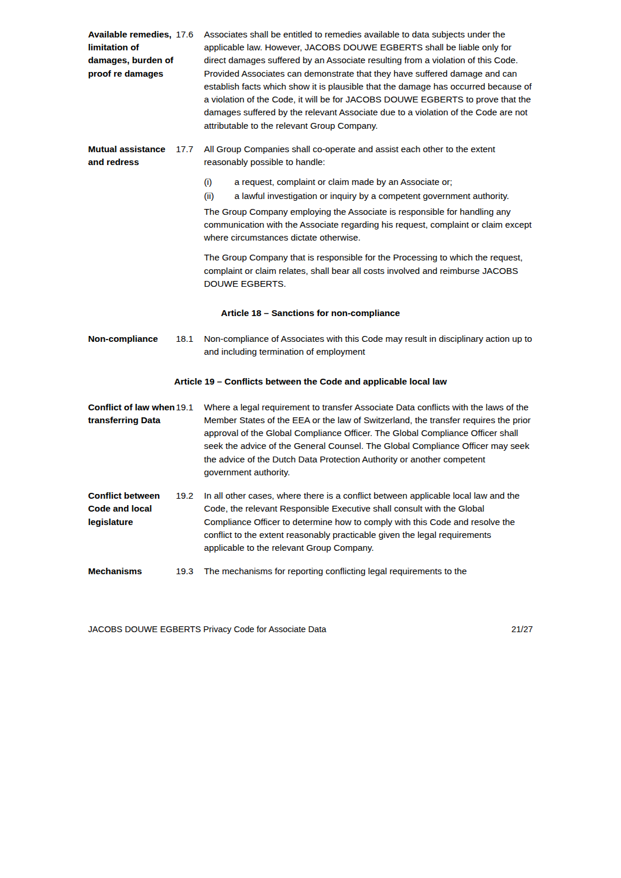| Available remedies, limitation of damages, burden of proof re damages | 17.6 | Associates shall be entitled to remedies available to data subjects under the applicable law. However, JACOBS DOUWE EGBERTS shall be liable only for direct damages suffered by an Associate resulting from a violation of this Code. Provided Associates can demonstrate that they have suffered damage and can establish facts which show it is plausible that the damage has occurred because of a violation of the Code, it will be for JACOBS DOUWE EGBERTS to prove that the damages suffered by the relevant Associate due to a violation of the Code are not attributable to the relevant Group Company. |
| Mutual assistance and redress | 17.7 | All Group Companies shall co-operate and assist each other to the extent reasonably possible to handle: (i) a request, complaint or claim made by an Associate or; (ii) a lawful investigation or inquiry by a competent government authority. The Group Company employing the Associate is responsible for handling any communication with the Associate regarding his request, complaint or claim except where circumstances dictate otherwise. The Group Company that is responsible for the Processing to which the request, complaint or claim relates, shall bear all costs involved and reimburse JACOBS DOUWE EGBERTS. |
Article 18 – Sanctions for non-compliance
| Non-compliance | 18.1 | Non-compliance of Associates with this Code may result in disciplinary action up to and including termination of employment |
Article 19 – Conflicts between the Code and applicable local law
| Conflict of law when transferring Data | 19.1 | Where a legal requirement to transfer Associate Data conflicts with the laws of the Member States of the EEA or the law of Switzerland, the transfer requires the prior approval of the Global Compliance Officer. The Global Compliance Officer shall seek the advice of the General Counsel. The Global Compliance Officer may seek the advice of the Dutch Data Protection Authority or another competent government authority. |
| Conflict between Code and local legislature | 19.2 | In all other cases, where there is a conflict between applicable local law and the Code, the relevant Responsible Executive shall consult with the Global Compliance Officer to determine how to comply with this Code and resolve the conflict to the extent reasonably practicable given the legal requirements applicable to the relevant Group Company. |
| Mechanisms | 19.3 | The mechanisms for reporting conflicting legal requirements to the |
JACOBS DOUWE EGBERTS Privacy Code for Associate Data 21/27